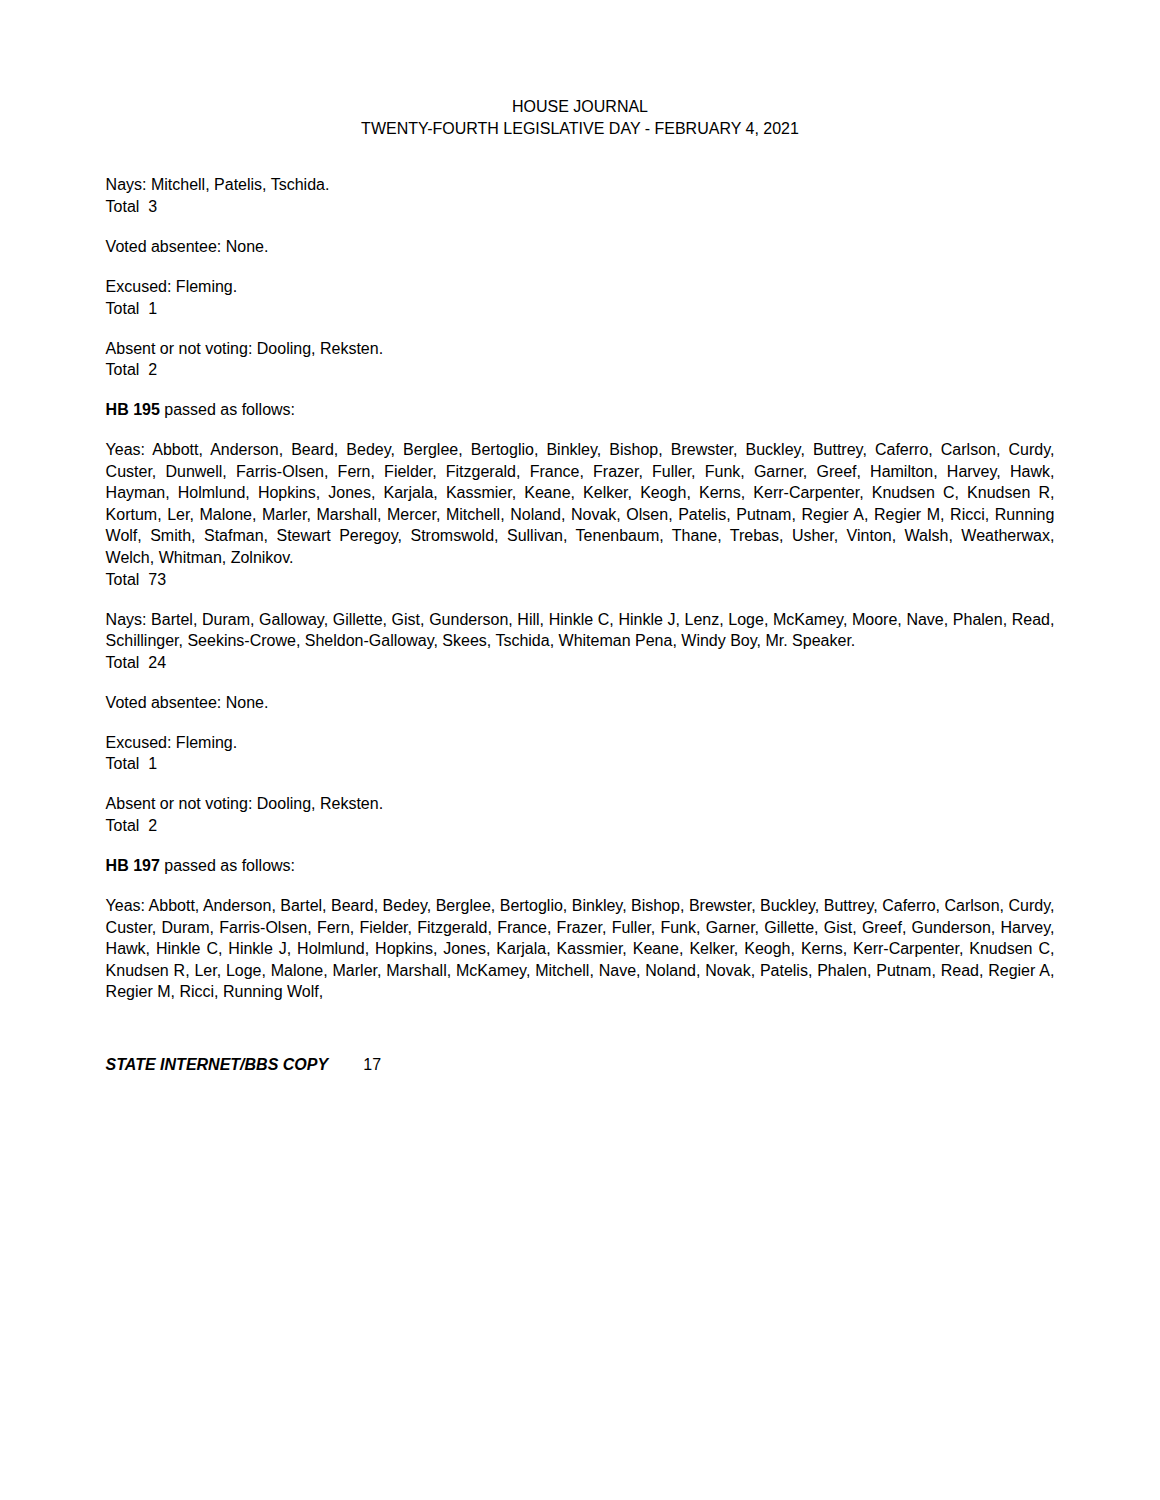HOUSE JOURNAL TWENTY-FOURTH LEGISLATIVE DAY - FEBRUARY 4, 2021
Nays: Mitchell, Patelis, Tschida.
Total 3
Voted absentee: None.
Excused: Fleming.
Total 1
Absent or not voting: Dooling, Reksten.
Total 2
HB 195 passed as follows:
Yeas: Abbott, Anderson, Beard, Bedey, Berglee, Bertoglio, Binkley, Bishop, Brewster, Buckley, Buttrey, Caferro, Carlson, Curdy, Custer, Dunwell, Farris-Olsen, Fern, Fielder, Fitzgerald, France, Frazer, Fuller, Funk, Garner, Greef, Hamilton, Harvey, Hawk, Hayman, Holmlund, Hopkins, Jones, Karjala, Kassmier, Keane, Kelker, Keogh, Kerns, Kerr-Carpenter, Knudsen C, Knudsen R, Kortum, Ler, Malone, Marler, Marshall, Mercer, Mitchell, Noland, Novak, Olsen, Patelis, Putnam, Regier A, Regier M, Ricci, Running Wolf, Smith, Stafman, Stewart Peregoy, Stromswold, Sullivan, Tenenbaum, Thane, Trebas, Usher, Vinton, Walsh, Weatherwax, Welch, Whitman, Zolnikov.
Total 73
Nays: Bartel, Duram, Galloway, Gillette, Gist, Gunderson, Hill, Hinkle C, Hinkle J, Lenz, Loge, McKamey, Moore, Nave, Phalen, Read, Schillinger, Seekins-Crowe, Sheldon-Galloway, Skees, Tschida, Whiteman Pena, Windy Boy, Mr. Speaker.
Total 24
Voted absentee: None.
Excused: Fleming.
Total 1
Absent or not voting: Dooling, Reksten.
Total 2
HB 197 passed as follows:
Yeas: Abbott, Anderson, Bartel, Beard, Bedey, Berglee, Bertoglio, Binkley, Bishop, Brewster, Buckley, Buttrey, Caferro, Carlson, Curdy, Custer, Duram, Farris-Olsen, Fern, Fielder, Fitzgerald, France, Frazer, Fuller, Funk, Garner, Gillette, Gist, Greef, Gunderson, Harvey, Hawk, Hinkle C, Hinkle J, Holmlund, Hopkins, Jones, Karjala, Kassmier, Keane, Kelker, Keogh, Kerns, Kerr-Carpenter, Knudsen C, Knudsen R, Ler, Loge, Malone, Marler, Marshall, McKamey, Mitchell, Nave, Noland, Novak, Patelis, Phalen, Putnam, Read, Regier A, Regier M, Ricci, Running Wolf,
STATE INTERNET/BBS COPY 17